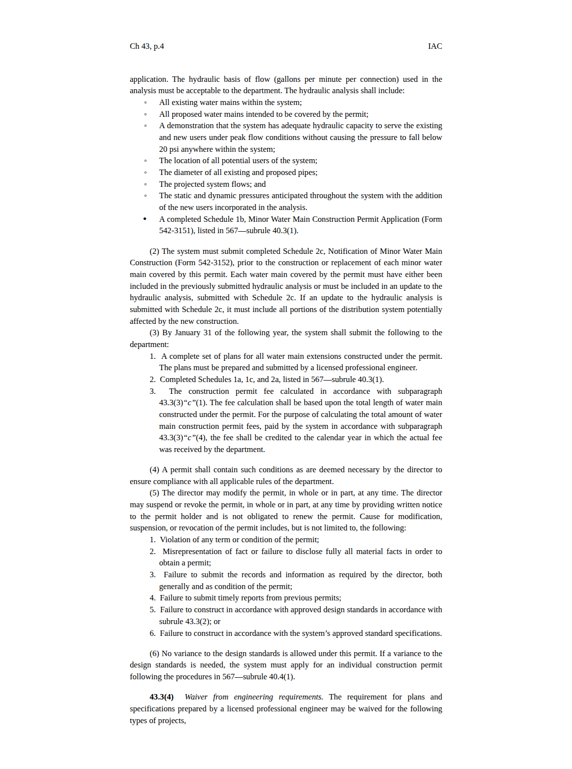Ch 43, p.4
IAC
application. The hydraulic basis of flow (gallons per minute per connection) used in the analysis must be acceptable to the department. The hydraulic analysis shall include:
All existing water mains within the system;
All proposed water mains intended to be covered by the permit;
A demonstration that the system has adequate hydraulic capacity to serve the existing and new users under peak flow conditions without causing the pressure to fall below 20 psi anywhere within the system;
The location of all potential users of the system;
The diameter of all existing and proposed pipes;
The projected system flows; and
The static and dynamic pressures anticipated throughout the system with the addition of the new users incorporated in the analysis.
A completed Schedule 1b, Minor Water Main Construction Permit Application (Form 542-3151), listed in 567—subrule 40.3(1).
(2) The system must submit completed Schedule 2c, Notification of Minor Water Main Construction (Form 542-3152), prior to the construction or replacement of each minor water main covered by this permit. Each water main covered by the permit must have either been included in the previously submitted hydraulic analysis or must be included in an update to the hydraulic analysis, submitted with Schedule 2c. If an update to the hydraulic analysis is submitted with Schedule 2c, it must include all portions of the distribution system potentially affected by the new construction.
(3) By January 31 of the following year, the system shall submit the following to the department:
1. A complete set of plans for all water main extensions constructed under the permit. The plans must be prepared and submitted by a licensed professional engineer.
2. Completed Schedules 1a, 1c, and 2a, listed in 567—subrule 40.3(1).
3. The construction permit fee calculated in accordance with subparagraph 43.3(3)“c”(1). The fee calculation shall be based upon the total length of water main constructed under the permit. For the purpose of calculating the total amount of water main construction permit fees, paid by the system in accordance with subparagraph 43.3(3)“c”(4), the fee shall be credited to the calendar year in which the actual fee was received by the department.
(4) A permit shall contain such conditions as are deemed necessary by the director to ensure compliance with all applicable rules of the department.
(5) The director may modify the permit, in whole or in part, at any time. The director may suspend or revoke the permit, in whole or in part, at any time by providing written notice to the permit holder and is not obligated to renew the permit. Cause for modification, suspension, or revocation of the permit includes, but is not limited to, the following:
1. Violation of any term or condition of the permit;
2. Misrepresentation of fact or failure to disclose fully all material facts in order to obtain a permit;
3. Failure to submit the records and information as required by the director, both generally and as condition of the permit;
4. Failure to submit timely reports from previous permits;
5. Failure to construct in accordance with approved design standards in accordance with subrule 43.3(2); or
6. Failure to construct in accordance with the system’s approved standard specifications.
(6) No variance to the design standards is allowed under this permit. If a variance to the design standards is needed, the system must apply for an individual construction permit following the procedures in 567—subrule 40.4(1).
43.3(4) Waiver from engineering requirements. The requirement for plans and specifications prepared by a licensed professional engineer may be waived for the following types of projects,